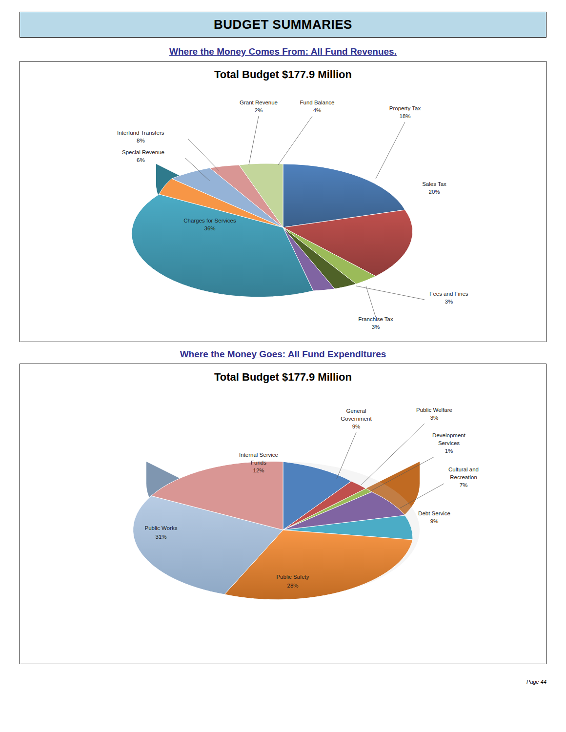BUDGET SUMMARIES
Where the Money Comes From: All Fund Revenues.
Total Budget $177.9 Million
Property Tax 18% Sales Tax 20% Fees and Fines 3% Franchise Tax 3% Charges for Services 36% Special Revenue 6% Interfund Transfers 8% Grant Revenue 2% Fund Balance 4%
Where the Money Goes: All Fund Expenditures
Total Budget $177.9 Million
General Government 9% Public Welfare 3% Development Services 1% Cultural and Recreation 7% Debt Service 9% Public Safety 28% Public Works 31% Internal Service Funds 12%
Page 44